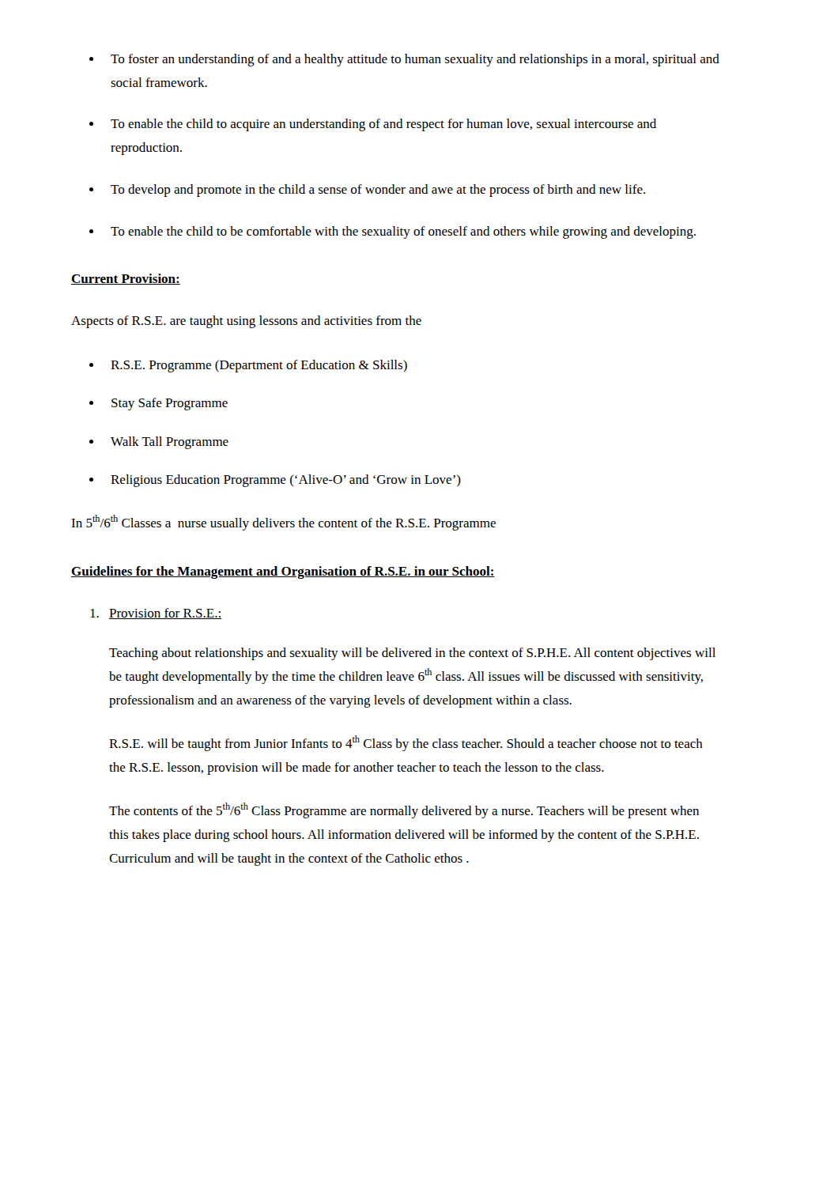To foster an understanding of and a healthy attitude to human sexuality and relationships in a moral, spiritual and social framework.
To enable the child to acquire an understanding of and respect for human love, sexual intercourse and reproduction.
To develop and promote in the child a sense of wonder and awe at the process of birth and new life.
To enable the child to be comfortable with the sexuality of oneself and others while growing and developing.
Current Provision:
Aspects of R.S.E. are taught using lessons and activities from the
R.S.E. Programme (Department of Education & Skills)
Stay Safe Programme
Walk Tall Programme
Religious Education Programme (‘Alive-O’ and ‘Grow in Love’)
In 5th/6th Classes a nurse usually delivers the content of the R.S.E. Programme
Guidelines for the Management and Organisation of R.S.E. in our School:
Provision for R.S.E.:
Teaching about relationships and sexuality will be delivered in the context of S.P.H.E. All content objectives will be taught developmentally by the time the children leave 6th class. All issues will be discussed with sensitivity, professionalism and an awareness of the varying levels of development within a class.
R.S.E. will be taught from Junior Infants to 4th Class by the class teacher. Should a teacher choose not to teach the R.S.E. lesson, provision will be made for another teacher to teach the lesson to the class.
The contents of the 5th/6th Class Programme are normally delivered by a nurse. Teachers will be present when this takes place during school hours. All information delivered will be informed by the content of the S.P.H.E. Curriculum and will be taught in the context of the Catholic ethos .